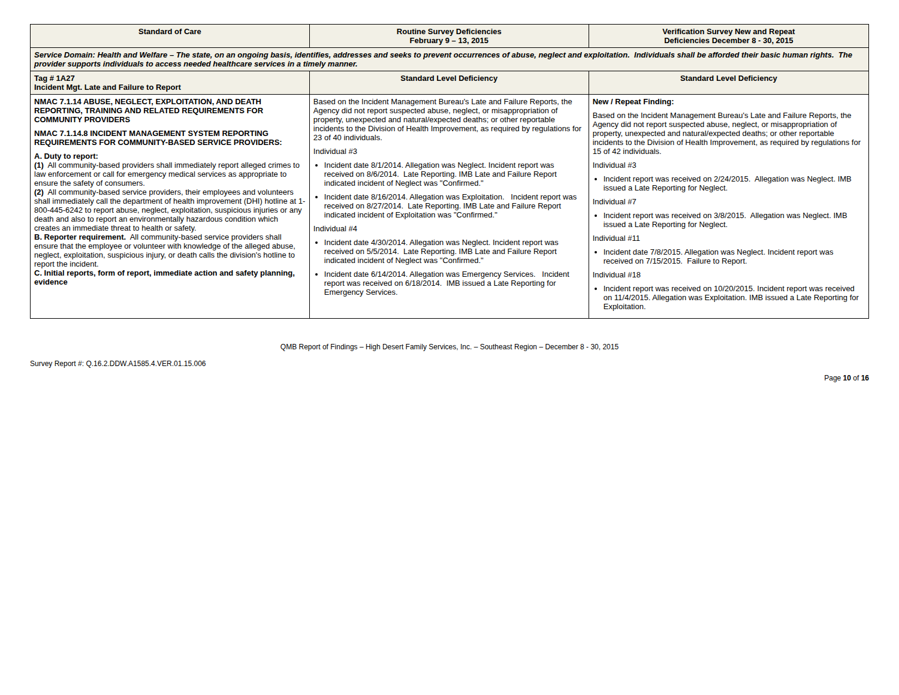| Standard of Care | Routine Survey Deficiencies February 9 – 13, 2015 | Verification Survey New and Repeat Deficiencies December 8 - 30, 2015 |
| --- | --- | --- |
| Service Domain: Health and Welfare – The state, on an ongoing basis, identifies, addresses and seeks to prevent occurrences of abuse, neglect and exploitation. Individuals shall be afforded their basic human rights. The provider supports individuals to access needed healthcare services in a timely manner. |
| Tag # 1A27 Incident Mgt. Late and Failure to Report | Standard Level Deficiency | Standard Level Deficiency |
| NMAC 7.1.14 ABUSE, NEGLECT, EXPLOITATION, AND DEATH REPORTING, TRAINING AND RELATED REQUIREMENTS FOR COMMUNITY PROVIDERS NMAC 7.1.14.8 INCIDENT MANAGEMENT SYSTEM REPORTING REQUIREMENTS FOR COMMUNITY-BASED SERVICE PROVIDERS: A. Duty to report: (1) All community-based providers shall immediately report alleged crimes to law enforcement or call for emergency medical services as appropriate to ensure the safety of consumers. (2) All community-based service providers, their employees and volunteers shall immediately call the department of health improvement (DHI) hotline at 1-800-445-6242 to report abuse, neglect, exploitation, suspicious injuries or any death and also to report an environmentally hazardous condition which creates an immediate threat to health or safety. B. Reporter requirement. All community-based service providers shall ensure that the employee or volunteer with knowledge of the alleged abuse, neglect, exploitation, suspicious injury, or death calls the division's hotline to report the incident. C. Initial reports, form of report, immediate action and safety planning, evidence | Based on the Incident Management Bureau's Late and Failure Reports, the Agency did not report suspected abuse, neglect, or misappropriation of property, unexpected and natural/expected deaths; or other reportable incidents to the Division of Health Improvement, as required by regulations for 23 of 40 individuals. Individual #3 Incident date 8/1/2014. Allegation was Neglect. Incident report was received on 8/6/2014. Late Reporting. IMB Late and Failure Report indicated incident of Neglect was "Confirmed." Incident date 8/16/2014. Allegation was Exploitation. Incident report was received on 8/27/2014. Late Reporting. IMB Late and Failure Report indicated incident of Exploitation was "Confirmed." Individual #4 Incident date 4/30/2014. Allegation was Neglect. Incident report was received on 5/5/2014. Late Reporting. IMB Late and Failure Report indicated incident of Neglect was "Confirmed." Incident date 6/14/2014. Allegation was Emergency Services. Incident report was received on 6/18/2014. IMB issued a Late Reporting for Emergency Services. | New / Repeat Finding: Based on the Incident Management Bureau's Late and Failure Reports, the Agency did not report suspected abuse, neglect, or misappropriation of property, unexpected and natural/expected deaths; or other reportable incidents to the Division of Health Improvement, as required by regulations for 15 of 42 individuals. Individual #3 Incident report was received on 2/24/2015. Allegation was Neglect. IMB issued a Late Reporting for Neglect. Individual #7 Incident report was received on 3/8/2015. Allegation was Neglect. IMB issued a Late Reporting for Neglect. Individual #11 Incident date 7/8/2015. Allegation was Neglect. Incident report was received on 7/15/2015. Failure to Report. Individual #18 Incident report was received on 10/20/2015. Incident report was received on 11/4/2015. Allegation was Exploitation. IMB issued a Late Reporting for Exploitation. |
QMB Report of Findings – High Desert Family Services, Inc. – Southeast Region – December 8 - 30, 2015
Survey Report #: Q.16.2.DDW.A1585.4.VER.01.15.006
Page 10 of 16